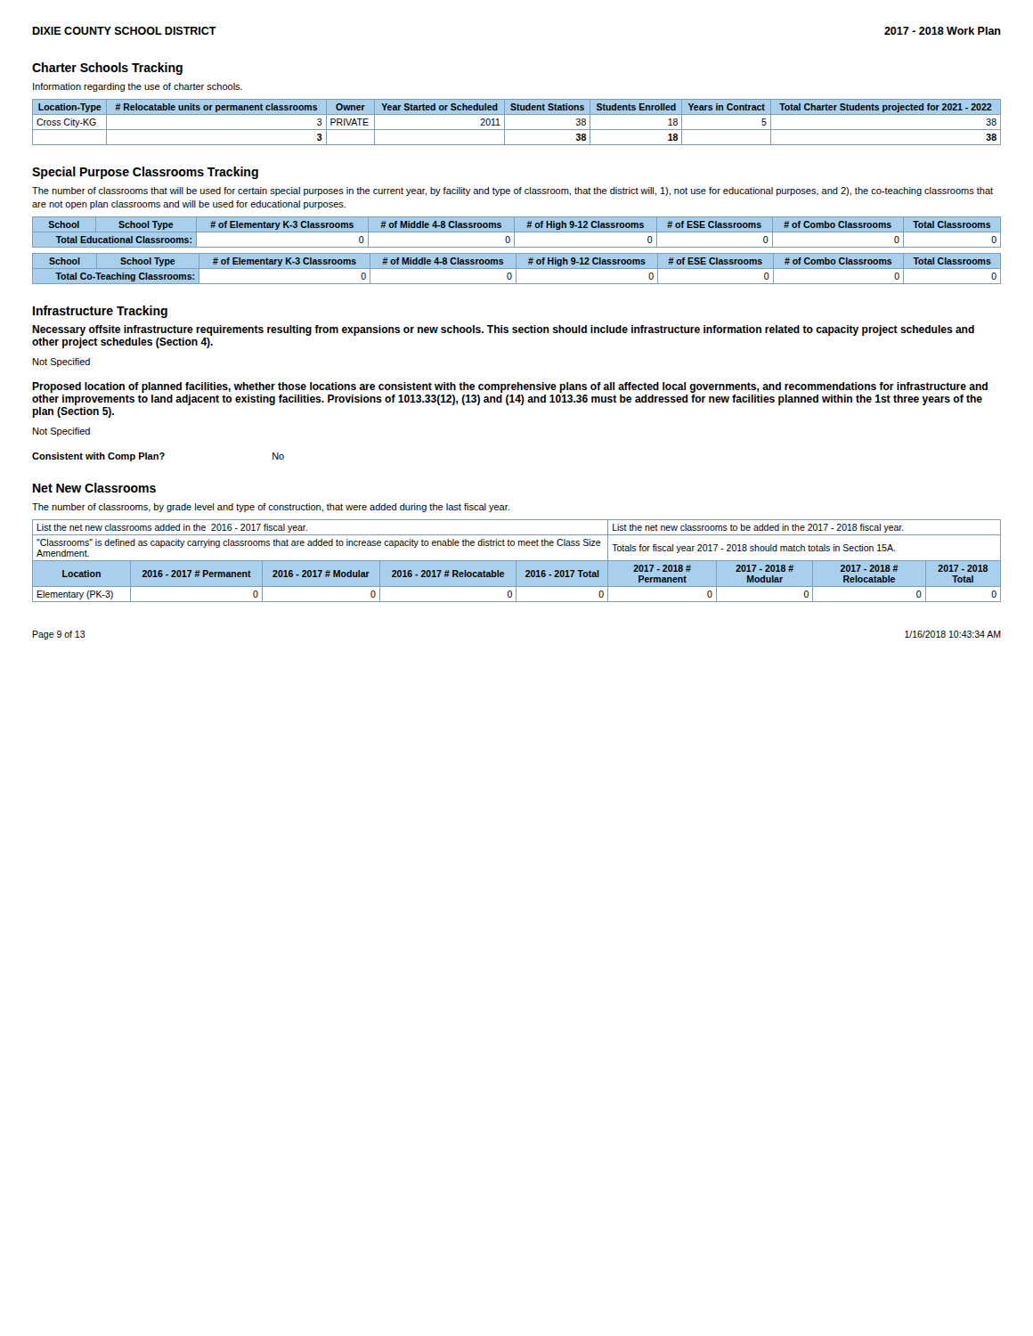DIXIE COUNTY SCHOOL DISTRICT
2017 - 2018 Work Plan
Charter Schools Tracking
Information regarding the use of charter schools.
| Location-Type | # Relocatable units or permanent classrooms | Owner | Year Started or Scheduled | Student Stations | Students Enrolled | Years in Contract | Total Charter Students projected for 2021 - 2022 |
| --- | --- | --- | --- | --- | --- | --- | --- |
| Cross City-KG | 3 | PRIVATE | 2011 | 38 | 18 | 5 | 38 |
| | 3 | | | 38 | 18 | | 38 |
Special Purpose Classrooms Tracking
The number of classrooms that will be used for certain special purposes in the current year, by facility and type of classroom, that the district will, 1), not use for educational purposes, and 2), the co-teaching classrooms that are not open plan classrooms and will be used for educational purposes.
| School | School Type | # of Elementary K-3 Classrooms | # of Middle 4-8 Classrooms | # of High 9-12 Classrooms | # of ESE Classrooms | # of Combo Classrooms | Total Classrooms |
| --- | --- | --- | --- | --- | --- | --- | --- |
| Total Educational Classrooms: | 0 | 0 | 0 | 0 | 0 | 0 |
| School | School Type | # of Elementary K-3 Classrooms | # of Middle 4-8 Classrooms | # of High 9-12 Classrooms | # of ESE Classrooms | # of Combo Classrooms | Total Classrooms |
| --- | --- | --- | --- | --- | --- | --- | --- |
| Total Co-Teaching Classrooms: | 0 | 0 | 0 | 0 | 0 | 0 |
Infrastructure Tracking
Necessary offsite infrastructure requirements resulting from expansions or new schools. This section should include infrastructure information related to capacity project schedules and other project schedules (Section 4).
Not Specified
Proposed location of planned facilities, whether those locations are consistent with the comprehensive plans of all affected local governments, and recommendations for infrastructure and other improvements to land adjacent to existing facilities. Provisions of 1013.33(12), (13) and (14) and 1013.36 must be addressed for new facilities planned within the 1st three years of the plan (Section 5).
Not Specified
Consistent with Comp Plan?
No
Net New Classrooms
The number of classrooms, by grade level and type of construction, that were added during the last fiscal year.
| List the net new classrooms added in the 2016 - 2017 fiscal year. | List the net new classrooms to be added in the 2017 - 2018 fiscal year. |
| --- | --- |
| "Classrooms" is defined as capacity carrying classrooms that are added to increase capacity to enable the district to meet the Class Size Amendment. | Totals for fiscal year 2017 - 2018 should match totals in Section 15A. |
| Location | 2016 - 2017 # Permanent | 2016 - 2017 # Modular | 2016 - 2017 # Relocatable | 2016 - 2017 Total | 2017 - 2018 # Permanent | 2017 - 2018 # Modular | 2017 - 2018 # Relocatable | 2017 - 2018 Total |
| Elementary (PK-3) | 0 | 0 | 0 | 0 | 0 | 0 | 0 | 0 |
Page 9 of 13
1/16/2018 10:43:34 AM